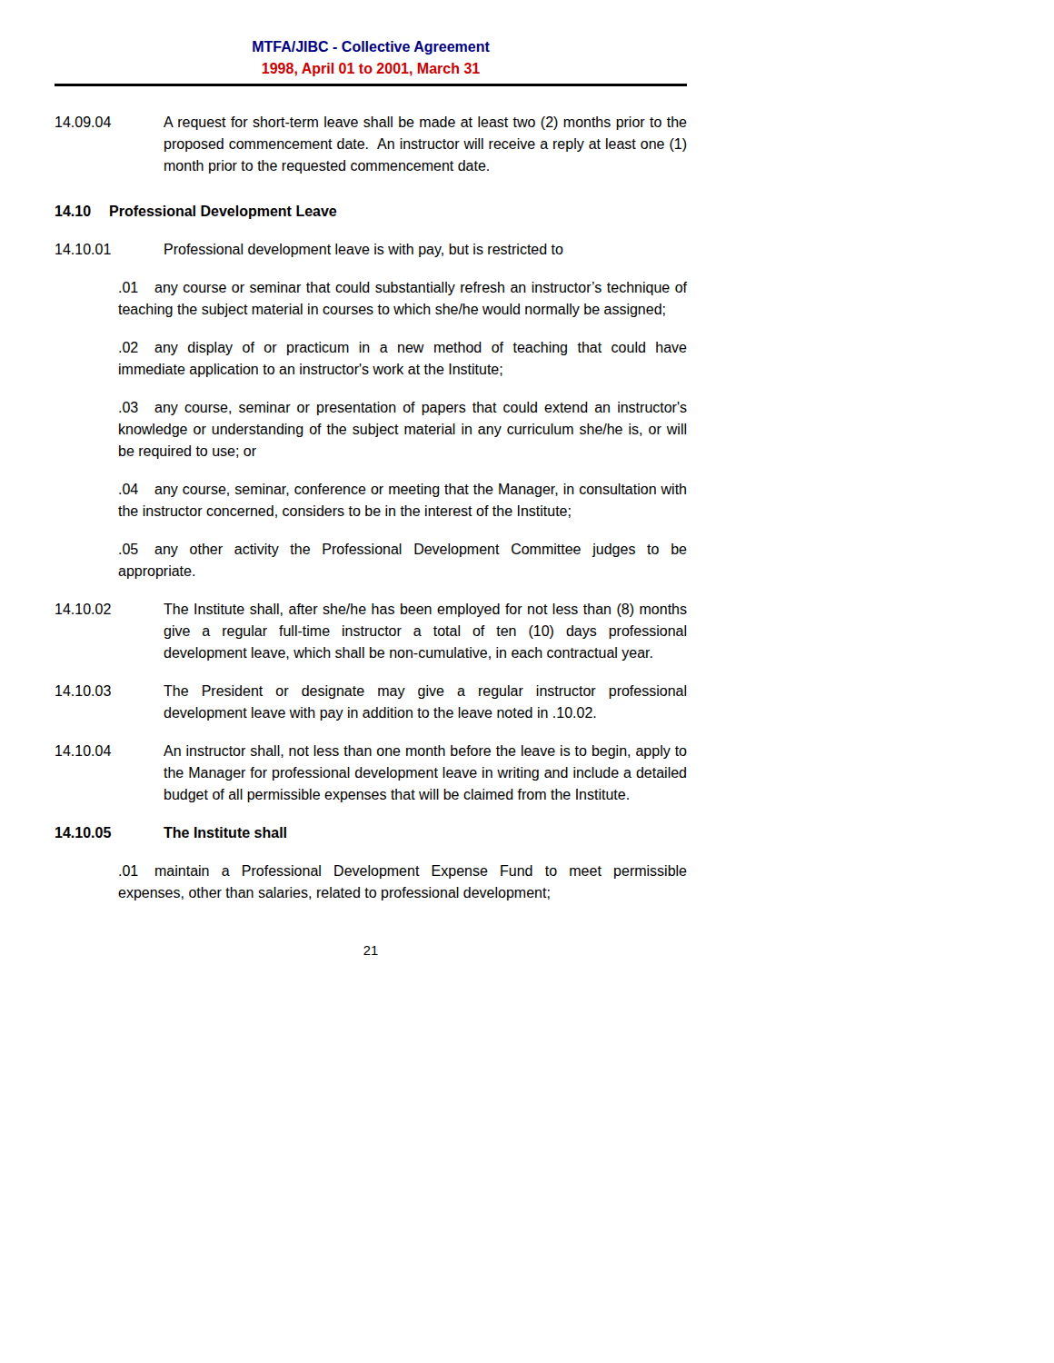MTFA/JIBC - Collective Agreement
1998, April 01 to 2001, March 31
14.09.04
A request for short-term leave shall be made at least two (2) months prior to the proposed commencement date. An instructor will receive a reply at least one (1) month prior to the requested commencement date.
14.10 Professional Development Leave
14.10.01
Professional development leave is with pay, but is restricted to
.01any course or seminar that could substantially refresh an instructor’s technique of teaching the subject material in courses to which she/he would normally be assigned;
.02any display of or practicum in a new method of teaching that could have immediate application to an instructor's work at the Institute;
.03any course, seminar or presentation of papers that could extend an instructor's knowledge or understanding of the subject material in any curriculum she/he is, or will be required to use; or
.04any course, seminar, conference or meeting that the Manager, in consultation with the instructor concerned, considers to be in the interest of the Institute;
.05any other activity the Professional Development Committee judges to be appropriate.
14.10.02
The Institute shall, after she/he has been employed for not less than (8) months give a regular full-time instructor a total of ten (10) days professional development leave, which shall be non-cumulative, in each contractual year.
14.10.03
The President or designate may give a regular instructor professional development leave with pay in addition to the leave noted in .10.02.
14.10.04
An instructor shall, not less than one month before the leave is to begin, apply to the Manager for professional development leave in writing and include a detailed budget of all permissible expenses that will be claimed from the Institute.
14.10.05
The Institute shall
.01maintain a Professional Development Expense Fund to meet permissible expenses, other than salaries, related to professional development;
21